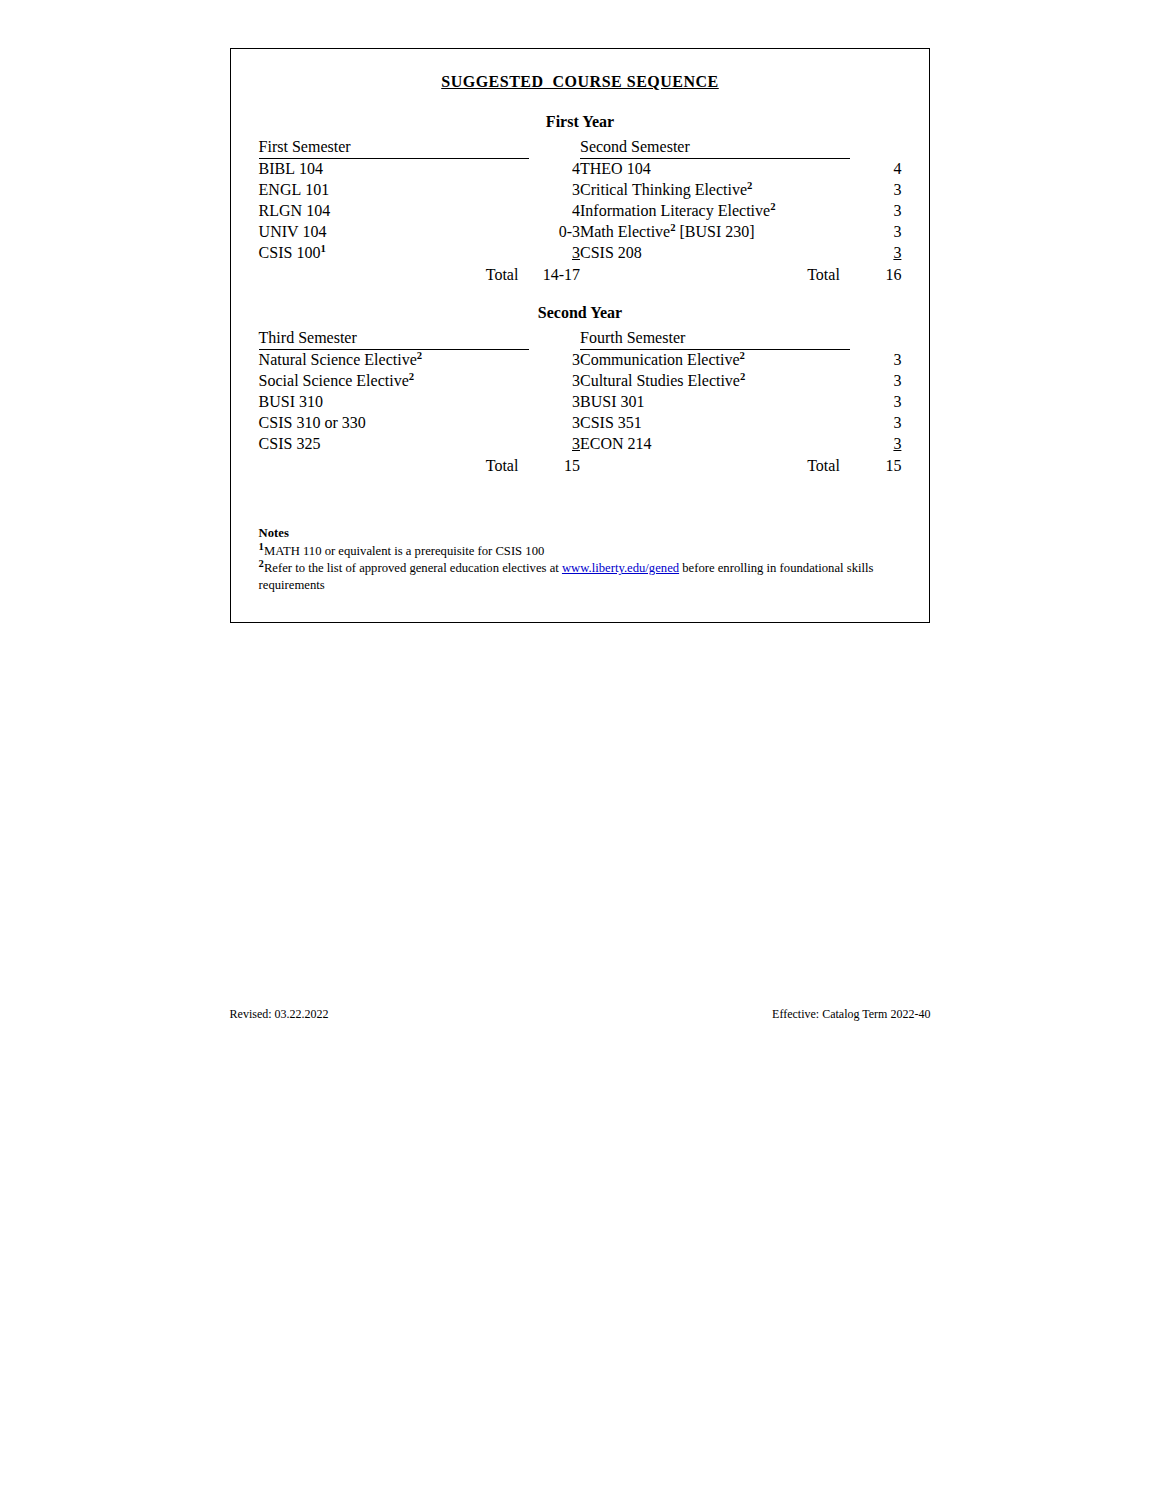SUGGESTED COURSE SEQUENCE
First Year
| / First Semester / / / BIBL 104 / 4 / / ENGL 101 / 3 / / RLGN 104 / 4 / / UNIV 104 / 0-3 / / CSIS 100 1 / 3 / / Total / 14-17 / | / Second Semester / / / THEO 104 / 4 / / Critical Thinking Elective 2 / 3 / / Information Literacy Elective 2 / 3 / / Math Elective 2 [BUSI 230] / 3 / / CSIS 208 / 3 / / Total / 16 / |
Second Year
| / Third Semester / / / Natural Science Elective 2 / 3 / / Social Science Elective 2 / 3 / / BUSI 310 / 3 / / CSIS 310 or 330 / 3 / / CSIS 325 / 3 / / Total / 15 / | / Fourth Semester / / / Communication Elective 2 / 3 / / Cultural Studies Elective 2 / 3 / / BUSI 301 / 3 / / CSIS 351 / 3 / / ECON 214 / 3 / / Total / 15 / |
Notes
1MATH 110 or equivalent is a prerequisite for CSIS 100
2Refer to the list of approved general education electives at www.liberty.edu/gened before enrolling in foundational skills requirements
Revised: 03.22.2022 Effective: Catalog Term 2022-40